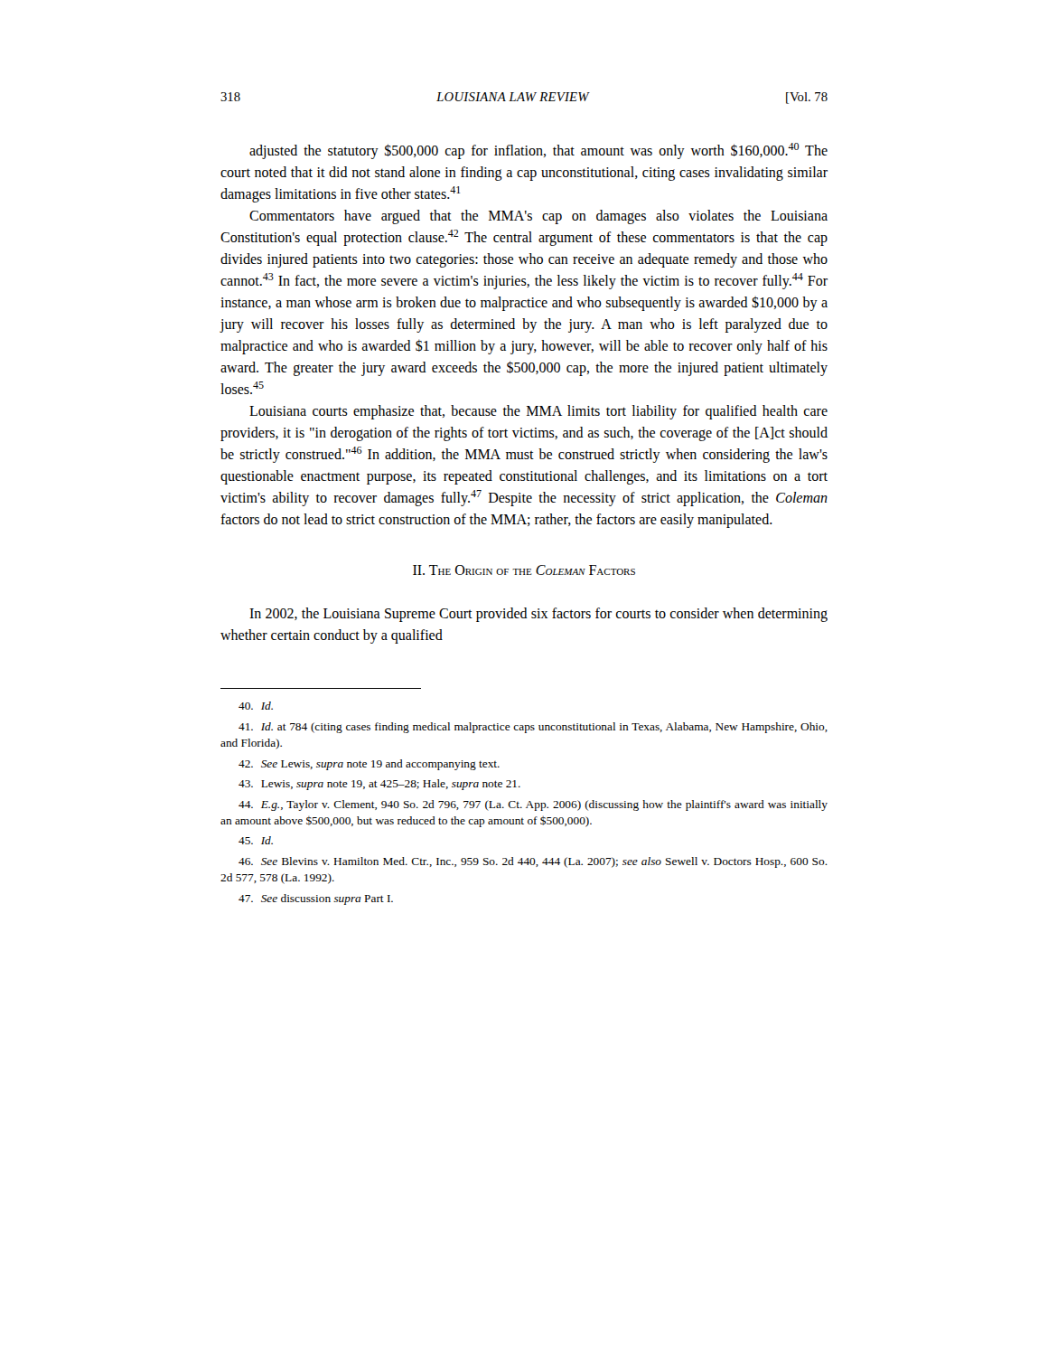318 Louisiana Law Review [Vol. 78
adjusted the statutory $500,000 cap for inflation, that amount was only worth $160,000.40 The court noted that it did not stand alone in finding a cap unconstitutional, citing cases invalidating similar damages limitations in five other states.41
Commentators have argued that the MMA's cap on damages also violates the Louisiana Constitution's equal protection clause.42 The central argument of these commentators is that the cap divides injured patients into two categories: those who can receive an adequate remedy and those who cannot.43 In fact, the more severe a victim's injuries, the less likely the victim is to recover fully.44 For instance, a man whose arm is broken due to malpractice and who subsequently is awarded $10,000 by a jury will recover his losses fully as determined by the jury. A man who is left paralyzed due to malpractice and who is awarded $1 million by a jury, however, will be able to recover only half of his award. The greater the jury award exceeds the $500,000 cap, the more the injured patient ultimately loses.45
Louisiana courts emphasize that, because the MMA limits tort liability for qualified health care providers, it is "in derogation of the rights of tort victims, and as such, the coverage of the [A]ct should be strictly construed."46 In addition, the MMA must be construed strictly when considering the law's questionable enactment purpose, its repeated constitutional challenges, and its limitations on a tort victim's ability to recover damages fully.47 Despite the necessity of strict application, the Coleman factors do not lead to strict construction of the MMA; rather, the factors are easily manipulated.
II. The Origin of the Coleman Factors
In 2002, the Louisiana Supreme Court provided six factors for courts to consider when determining whether certain conduct by a qualified
Id.
Id. at 784 (citing cases finding medical malpractice caps unconstitutional in Texas, Alabama, New Hampshire, Ohio, and Florida).
See Lewis, supra note 19 and accompanying text.
Lewis, supra note 19, at 425–28; Hale, supra note 21.
E.g., Taylor v. Clement, 940 So. 2d 796, 797 (La. Ct. App. 2006) (discussing how the plaintiff's award was initially an amount above $500,000, but was reduced to the cap amount of $500,000).
Id.
See Blevins v. Hamilton Med. Ctr., Inc., 959 So. 2d 440, 444 (La. 2007); see also Sewell v. Doctors Hosp., 600 So. 2d 577, 578 (La. 1992).
See discussion supra Part I.